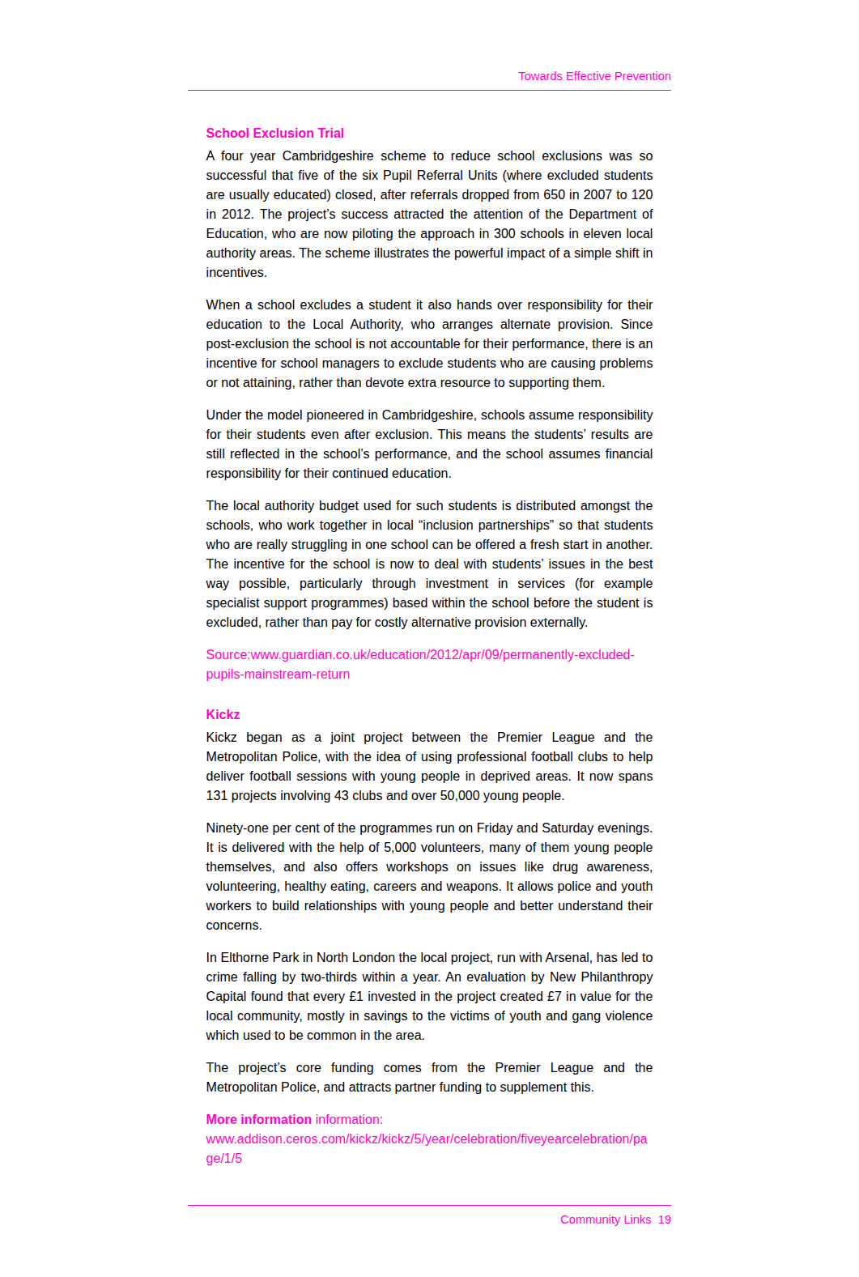Towards Effective Prevention
School Exclusion Trial
A four year Cambridgeshire scheme to reduce school exclusions was so successful that five of the six Pupil Referral Units (where excluded students are usually educated) closed, after referrals dropped from 650 in 2007 to 120 in 2012. The project’s success attracted the attention of the Department of Education, who are now piloting the approach in 300 schools in eleven local authority areas. The scheme illustrates the powerful impact of a simple shift in incentives.
When a school excludes a student it also hands over responsibility for their education to the Local Authority, who arranges alternate provision. Since post-exclusion the school is not accountable for their performance, there is an incentive for school managers to exclude students who are causing problems or not attaining, rather than devote extra resource to supporting them.
Under the model pioneered in Cambridgeshire, schools assume responsibility for their students even after exclusion. This means the students’ results are still reflected in the school’s performance, and the school assumes financial responsibility for their continued education.
The local authority budget used for such students is distributed amongst the schools, who work together in local “inclusion partnerships” so that students who are really struggling in one school can be offered a fresh start in another. The incentive for the school is now to deal with students’ issues in the best way possible, particularly through investment in services (for example specialist support programmes) based within the school before the student is excluded, rather than pay for costly alternative provision externally.
Source:www.guardian.co.uk/education/2012/apr/09/permanently-excluded-pupils-mainstream-return
Kickz
Kickz began as a joint project between the Premier League and the Metropolitan Police, with the idea of using professional football clubs to help deliver football sessions with young people in deprived areas. It now spans 131 projects involving 43 clubs and over 50,000 young people.
Ninety-one per cent of the programmes run on Friday and Saturday evenings. It is delivered with the help of 5,000 volunteers, many of them young people themselves, and also offers workshops on issues like drug awareness, volunteering, healthy eating, careers and weapons. It allows police and youth workers to build relationships with young people and better understand their concerns.
In Elthorne Park in North London the local project, run with Arsenal, has led to crime falling by two-thirds within a year. An evaluation by New Philanthropy Capital found that every £1 invested in the project created £7 in value for the local community, mostly in savings to the victims of youth and gang violence which used to be common in the area.
The project’s core funding comes from the Premier League and the Metropolitan Police, and attracts partner funding to supplement this.
More information information:
www.addison.ceros.com/kickz/kickz/5/year/celebration/fiveyearcelebration/page/1/5
Community Links 19